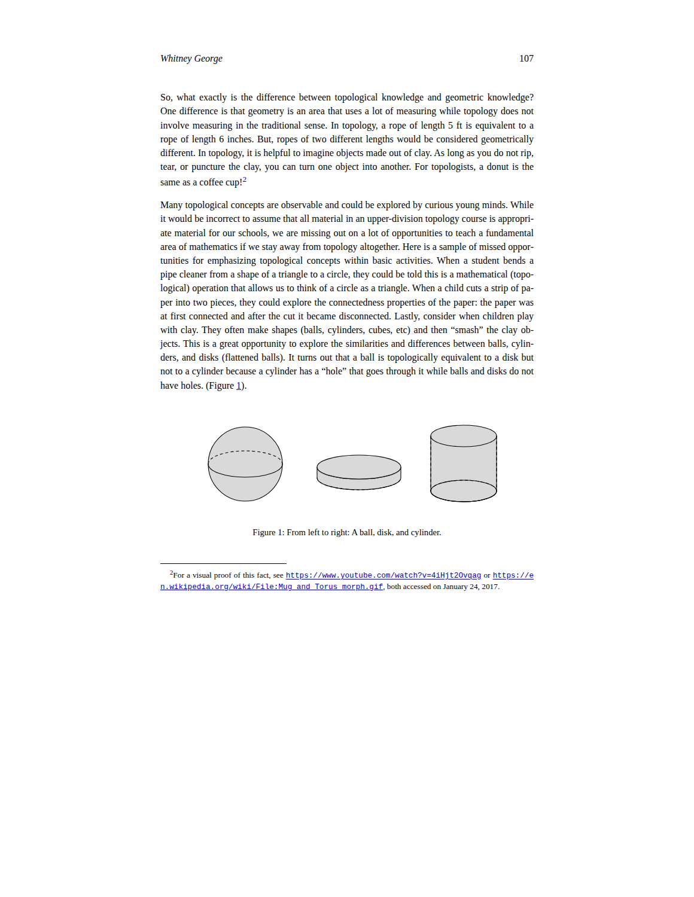Whitney George 107
So, what exactly is the difference between topological knowledge and geometric knowledge? One difference is that geometry is an area that uses a lot of measuring while topology does not involve measuring in the traditional sense. In topology, a rope of length 5 ft is equivalent to a rope of length 6 inches. But, ropes of two different lengths would be considered geometrically different. In topology, it is helpful to imagine objects made out of clay. As long as you do not rip, tear, or puncture the clay, you can turn one object into another. For topologists, a donut is the same as a coffee cup!2
Many topological concepts are observable and could be explored by curious young minds. While it would be incorrect to assume that all material in an upper-division topology course is appropriate material for our schools, we are missing out on a lot of opportunities to teach a fundamental area of mathematics if we stay away from topology altogether. Here is a sample of missed opportunities for emphasizing topological concepts within basic activities. When a student bends a pipe cleaner from a shape of a triangle to a circle, they could be told this is a mathematical (topological) operation that allows us to think of a circle as a triangle. When a child cuts a strip of paper into two pieces, they could explore the connectedness properties of the paper: the paper was at first connected and after the cut it became disconnected. Lastly, consider when children play with clay. They often make shapes (balls, cylinders, cubes, etc) and then “smash” the clay objects. This is a great opportunity to explore the similarities and differences between balls, cylinders, and disks (flattened balls). It turns out that a ball is topologically equivalent to a disk but not to a cylinder because a cylinder has a “hole” that goes through it while balls and disks do not have holes. (Figure 1).
Figure 1: From left to right: A ball, disk, and cylinder.
2For a visual proof of this fact, see https://www.youtube.com/watch?v=4iHjt2Ovqag or https://en.wikipedia.org/wiki/File:Mug_and_Torus_morph.gif, both accessed on January 24, 2017.